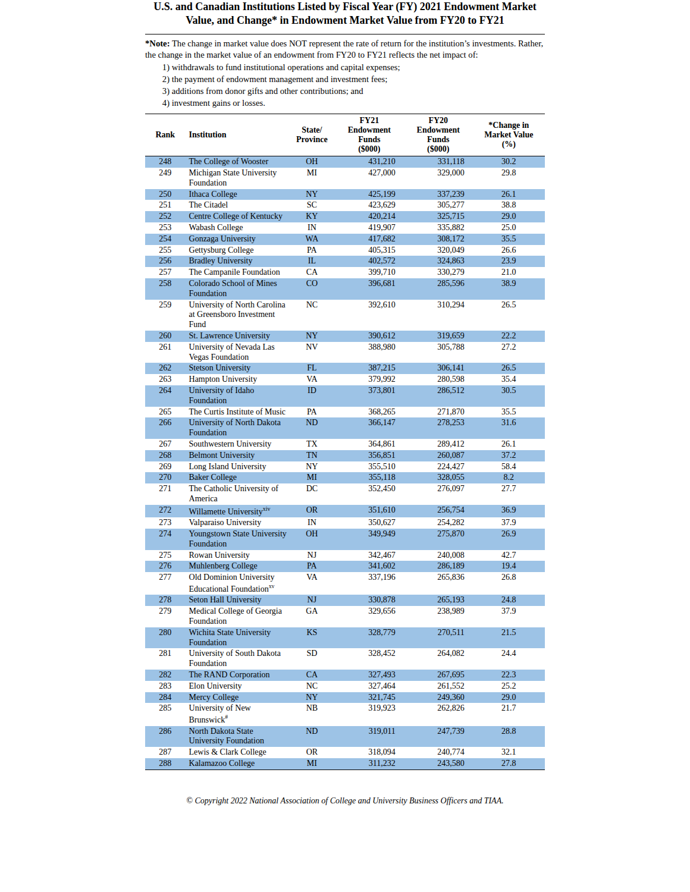U.S. and Canadian Institutions Listed by Fiscal Year (FY) 2021 Endowment Market Value, and Change* in Endowment Market Value from FY20 to FY21
*Note: The change in market value does NOT represent the rate of return for the institution’s investments. Rather, the change in the market value of an endowment from FY20 to FY21 reflects the net impact of:
1) withdrawals to fund institutional operations and capital expenses;
2) the payment of endowment management and investment fees;
3) additions from donor gifts and other contributions; and
4) investment gains or losses.
| Rank | Institution | State/ Province | FY21 Endowment Funds ($000) | FY20 Endowment Funds ($000) | *Change in Market Value (%) |
| --- | --- | --- | --- | --- | --- |
| 248 | The College of Wooster | OH | 431,210 | 331,118 | 30.2 |
| 249 | Michigan State University Foundation | MI | 427,000 | 329,000 | 29.8 |
| 250 | Ithaca College | NY | 425,199 | 337,239 | 26.1 |
| 251 | The Citadel | SC | 423,629 | 305,277 | 38.8 |
| 252 | Centre College of Kentucky | KY | 420,214 | 325,715 | 29.0 |
| 253 | Wabash College | IN | 419,907 | 335,882 | 25.0 |
| 254 | Gonzaga University | WA | 417,682 | 308,172 | 35.5 |
| 255 | Gettysburg College | PA | 405,315 | 320,049 | 26.6 |
| 256 | Bradley University | IL | 402,572 | 324,863 | 23.9 |
| 257 | The Campanile Foundation | CA | 399,710 | 330,279 | 21.0 |
| 258 | Colorado School of Mines Foundation | CO | 396,681 | 285,596 | 38.9 |
| 259 | University of North Carolina at Greensboro Investment Fund | NC | 392,610 | 310,294 | 26.5 |
| 260 | St. Lawrence University | NY | 390,612 | 319,659 | 22.2 |
| 261 | University of Nevada Las Vegas Foundation | NV | 388,980 | 305,788 | 27.2 |
| 262 | Stetson University | FL | 387,215 | 306,141 | 26.5 |
| 263 | Hampton University | VA | 379,992 | 280,598 | 35.4 |
| 264 | University of Idaho Foundation | ID | 373,801 | 286,512 | 30.5 |
| 265 | The Curtis Institute of Music | PA | 368,265 | 271,870 | 35.5 |
| 266 | University of North Dakota Foundation | ND | 366,147 | 278,253 | 31.6 |
| 267 | Southwestern University | TX | 364,861 | 289,412 | 26.1 |
| 268 | Belmont University | TN | 356,851 | 260,087 | 37.2 |
| 269 | Long Island University | NY | 355,510 | 224,427 | 58.4 |
| 270 | Baker College | MI | 355,118 | 328,055 | 8.2 |
| 271 | The Catholic University of America | DC | 352,450 | 276,097 | 27.7 |
| 272 | Willamette University xiv | OR | 351,610 | 256,754 | 36.9 |
| 273 | Valparaiso University | IN | 350,627 | 254,282 | 37.9 |
| 274 | Youngstown State University Foundation | OH | 349,949 | 275,870 | 26.9 |
| 275 | Rowan University | NJ | 342,467 | 240,008 | 42.7 |
| 276 | Muhlenberg College | PA | 341,602 | 286,189 | 19.4 |
| 277 | Old Dominion University Educational Foundation xv | VA | 337,196 | 265,836 | 26.8 |
| 278 | Seton Hall University | NJ | 330,878 | 265,193 | 24.8 |
| 279 | Medical College of Georgia Foundation | GA | 329,656 | 238,989 | 37.9 |
| 280 | Wichita State University Foundation | KS | 328,779 | 270,511 | 21.5 |
| 281 | University of South Dakota Foundation | SD | 328,452 | 264,082 | 24.4 |
| 282 | The RAND Corporation | CA | 327,493 | 267,695 | 22.3 |
| 283 | Elon University | NC | 327,464 | 261,552 | 25.2 |
| 284 | Mercy College | NY | 321,745 | 249,360 | 29.0 |
| 285 | University of New Brunswick # | NB | 319,923 | 262,826 | 21.7 |
| 286 | North Dakota State University Foundation | ND | 319,011 | 247,739 | 28.8 |
| 287 | Lewis & Clark College | OR | 318,094 | 240,774 | 32.1 |
| 288 | Kalamazoo College | MI | 311,232 | 243,580 | 27.8 |
© Copyright 2022 National Association of College and University Business Officers and TIAA.